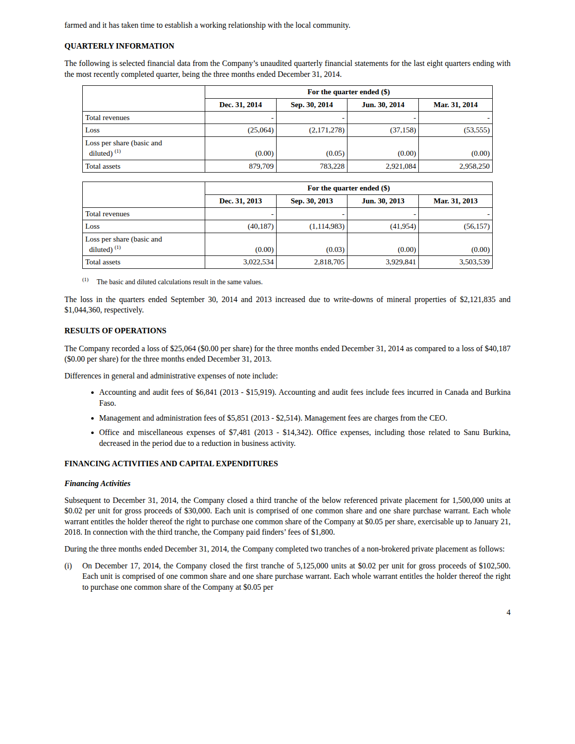farmed and it has taken time to establish a working relationship with the local community.
Quarterly Information
The following is selected financial data from the Company’s unaudited quarterly financial statements for the last eight quarters ending with the most recently completed quarter, being the three months ended December 31, 2014.
| | For the quarter ended ($) |
| --- | --- |
| Dec. 31, 2014 | Sep. 30, 2014 | Jun. 30, 2014 | Mar. 31, 2014 |
| Total revenues | - | - | - | - |
| Loss | (25,064) | (2,171,278) | (37,158) | (53,555) |
| Loss per share (basic and diluted) (1) | (0.00) | (0.05) | (0.00) | (0.00) |
| Total assets | 879,709 | 783,228 | 2,921,084 | 2,958,250 |
| | For the quarter ended ($) |
| --- | --- |
| Dec. 31, 2013 | Sep. 30, 2013 | Jun. 30, 2013 | Mar. 31, 2013 |
| Total revenues | - | - | - | - |
| Loss | (40,187) | (1,114,983) | (41,954) | (56,157) |
| Loss per share (basic and diluted) (1) | (0.00) | (0.03) | (0.00) | (0.00) |
| Total assets | 3,022,534 | 2,818,705 | 3,929,841 | 3,503,539 |
(1) The basic and diluted calculations result in the same values.
The loss in the quarters ended September 30, 2014 and 2013 increased due to write-downs of mineral properties of $2,121,835 and $1,044,360, respectively.
Results of Operations
The Company recorded a loss of $25,064 ($0.00 per share) for the three months ended December 31, 2014 as compared to a loss of $40,187 ($0.00 per share) for the three months ended December 31, 2013.
Differences in general and administrative expenses of note include:
Accounting and audit fees of $6,841 (2013 - $15,919). Accounting and audit fees include fees incurred in Canada and Burkina Faso.
Management and administration fees of $5,851 (2013 - $2,514). Management fees are charges from the CEO.
Office and miscellaneous expenses of $7,481 (2013 - $14,342). Office expenses, including those related to Sanu Burkina, decreased in the period due to a reduction in business activity.
Financing Activities and Capital Expenditures
Financing Activities
Subsequent to December 31, 2014, the Company closed a third tranche of the below referenced private placement for 1,500,000 units at $0.02 per unit for gross proceeds of $30,000. Each unit is comprised of one common share and one share purchase warrant. Each whole warrant entitles the holder thereof the right to purchase one common share of the Company at $0.05 per share, exercisable up to January 21, 2018. In connection with the third tranche, the Company paid finders’ fees of $1,800.
During the three months ended December 31, 2014, the Company completed two tranches of a non-brokered private placement as follows:
On December 17, 2014, the Company closed the first tranche of 5,125,000 units at $0.02 per unit for gross proceeds of $102,500. Each unit is comprised of one common share and one share purchase warrant. Each whole warrant entitles the holder thereof the right to purchase one common share of the Company at $0.05 per
4